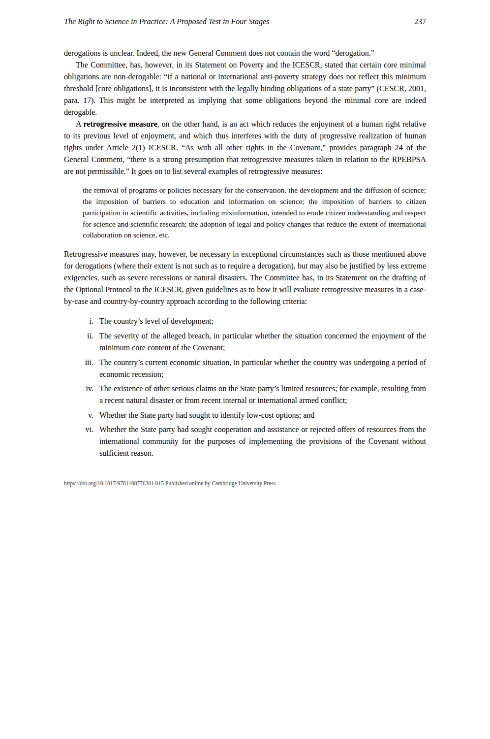The Right to Science in Practice: A Proposed Test in Four Stages 237
derogations is unclear. Indeed, the new General Comment does not contain the word “derogation.”
The Committee, has, however, in its Statement on Poverty and the ICESCR, stated that certain core minimal obligations are non-derogable: “if a national or international anti-poverty strategy does not reflect this minimum threshold [core obligations], it is inconsistent with the legally binding obligations of a state party” (CESCR, 2001, para. 17). This might be interpreted as implying that some obligations beyond the minimal core are indeed derogable.
A retrogressive measure, on the other hand, is an act which reduces the enjoyment of a human right relative to its previous level of enjoyment, and which thus interferes with the duty of progressive realization of human rights under Article 2(1) ICESCR. “As with all other rights in the Covenant,” provides paragraph 24 of the General Comment, “there is a strong presumption that retrogressive measures taken in relation to the RPEBPSA are not permissible.” It goes on to list several examples of retrogressive measures:
the removal of programs or policies necessary for the conservation, the development and the diffusion of science; the imposition of barriers to education and information on science; the imposition of barriers to citizen participation in scientific activities, including misinformation, intended to erode citizen understanding and respect for science and scientific research; the adoption of legal and policy changes that reduce the extent of international collaboration on science, etc.
Retrogressive measures may, however, be necessary in exceptional circumstances such as those mentioned above for derogations (where their extent is not such as to require a derogation), but may also be justified by less extreme exigencies, such as severe recessions or natural disasters. The Committee has, in its Statement on the drafting of the Optional Protocol to the ICESCR, given guidelines as to how it will evaluate retrogressive measures in a case-by-case and country-by-country approach according to the following criteria:
The country’s level of development;
The severity of the alleged breach, in particular whether the situation concerned the enjoyment of the minimum core content of the Covenant;
The country’s current economic situation, in particular whether the country was undergoing a period of economic recession;
The existence of other serious claims on the State party’s limited resources; for example, resulting from a recent natural disaster or from recent internal or international armed conflict;
Whether the State party had sought to identify low-cost options; and
Whether the State party had sought cooperation and assistance or rejected offers of resources from the international community for the purposes of implementing the provisions of the Covenant without sufficient reason.
https://doi.org/10.1017/9781108776301.015 Published online by Cambridge University Press